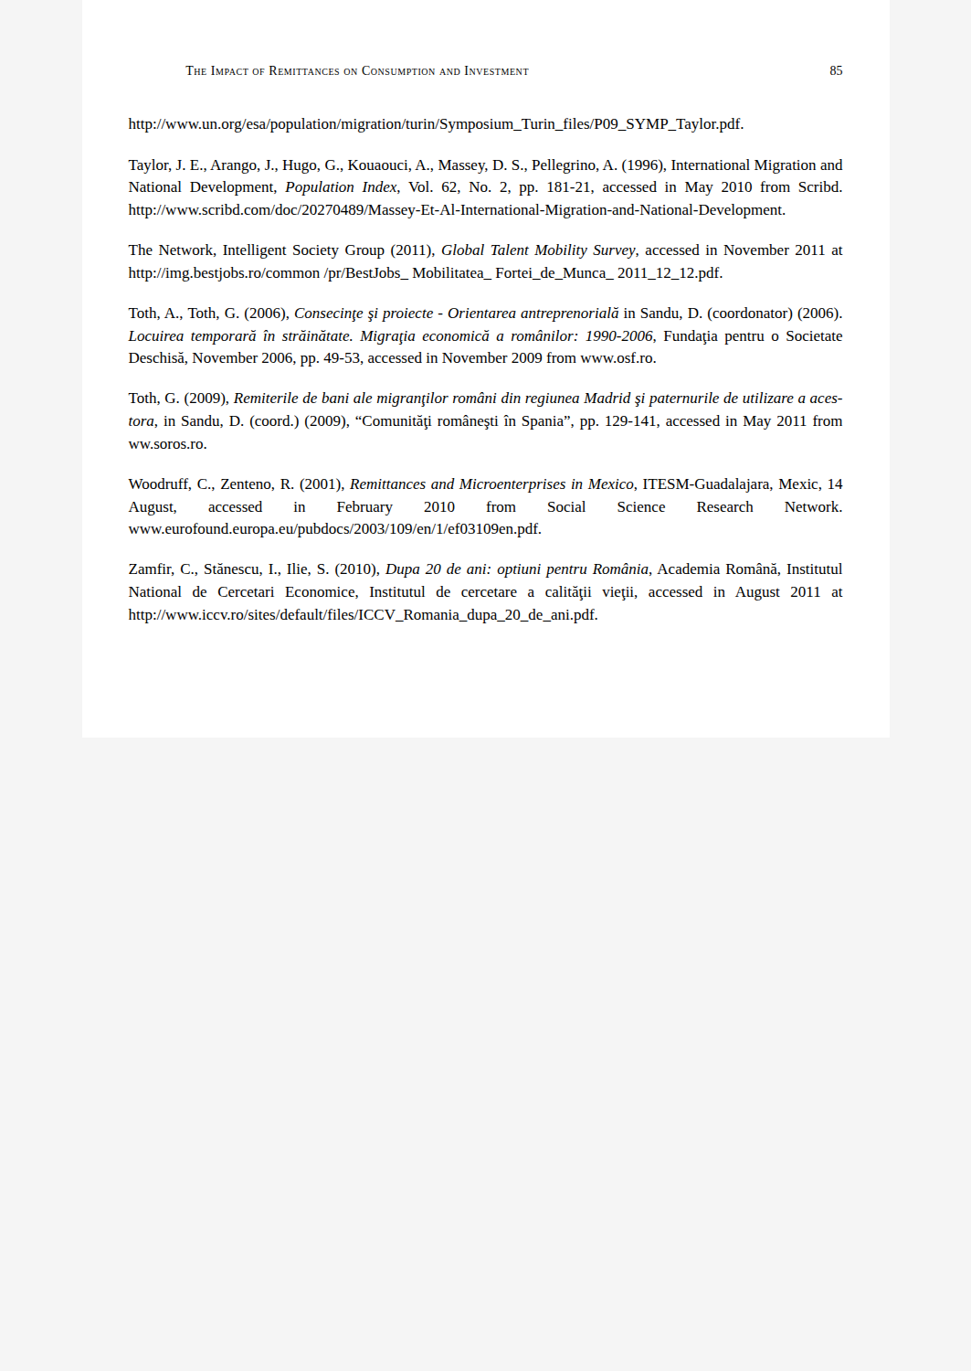The Impact of Remittances on Consumption and Investment 85
http://www.un.org/esa/population/migration/turin/Symposium_Turin_files/P09_SYMP_Taylor.pdf.
Taylor, J. E., Arango, J., Hugo, G., Kouaouci, A., Massey, D. S., Pellegrino, A. (1996), International Migration and National Development, Population Index, Vol. 62, No. 2, pp. 181-21, accessed in May 2010 from Scribd. http://www.scribd.com/doc/20270489/Massey-Et-Al-International-Migration-and-National-Development.
The Network, Intelligent Society Group (2011), Global Talent Mobility Survey, accessed in November 2011 at http://img.bestjobs.ro/common /pr/BestJobs_ Mobilitatea_ Fortei_de_Munca_ 2011_12_12.pdf.
Toth, A., Toth, G. (2006), Consecinţe şi proiecte - Orientarea antreprenorială in Sandu, D. (coordonator) (2006). Locuirea temporară în străinătate. Migraţia economică a românilor: 1990-2006, Fundaţia pentru o Societate Deschisă, November 2006, pp. 49-53, accessed in November 2009 from www.osf.ro.
Toth, G. (2009), Remiterile de bani ale migranţilor români din regiunea Madrid şi paternurile de utilizare a acestora, in Sandu, D. (coord.) (2009), “Comunităţi româneşti în Spania”, pp. 129-141, accessed in May 2011 from ww.soros.ro.
Woodruff, C., Zenteno, R. (2001), Remittances and Microenterprises in Mexico, ITESM-Guadalajara, Mexic, 14 August, accessed in February 2010 from Social Science Research Network. www.eurofound.europa.eu/pubdocs/2003/109/en/1/ef03109en.pdf.
Zamfir, C., Stănescu, I., Ilie, S. (2010), Dupa 20 de ani: optiuni pentru România, Academia Română, Institutul National de Cercetari Economice, Institutul de cercetare a calităţii vieţii, accessed in August 2011 at http://www.iccv.ro/sites/default/files/ICCV_Romania_dupa_20_de_ani.pdf.